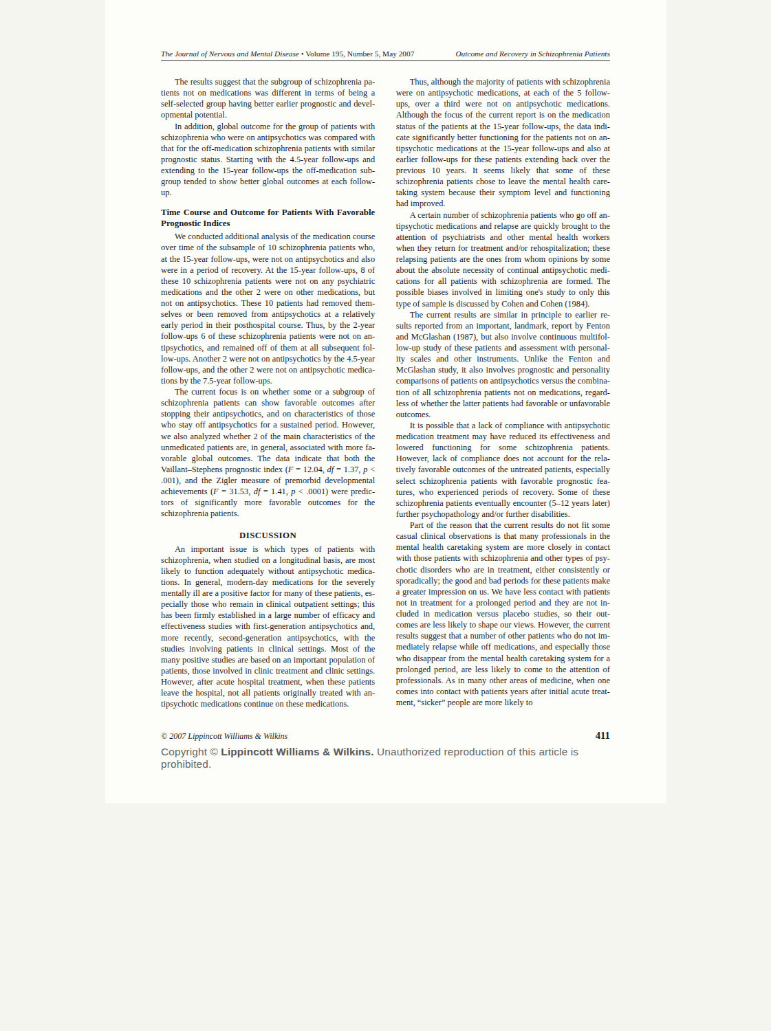The Journal of Nervous and Mental Disease • Volume 195, Number 5, May 2007 Outcome and Recovery in Schizophrenia Patients
The results suggest that the subgroup of schizophrenia patients not on medications was different in terms of being a self-selected group having better earlier prognostic and developmental potential.
In addition, global outcome for the group of patients with schizophrenia who were on antipsychotics was compared with that for the off-medication schizophrenia patients with similar prognostic status. Starting with the 4.5-year follow-ups and extending to the 15-year follow-ups the off-medication subgroup tended to show better global outcomes at each follow-up.
Time Course and Outcome for Patients With Favorable Prognostic Indices
We conducted additional analysis of the medication course over time of the subsample of 10 schizophrenia patients who, at the 15-year follow-ups, were not on antipsychotics and also were in a period of recovery. At the 15-year follow-ups, 8 of these 10 schizophrenia patients were not on any psychiatric medications and the other 2 were on other medications, but not on antipsychotics. These 10 patients had removed themselves or been removed from antipsychotics at a relatively early period in their posthospital course. Thus, by the 2-year follow-ups 6 of these schizophrenia patients were not on antipsychotics, and remained off of them at all subsequent follow-ups. Another 2 were not on antipsychotics by the 4.5-year follow-ups, and the other 2 were not on antipsychotic medications by the 7.5-year follow-ups.
The current focus is on whether some or a subgroup of schizophrenia patients can show favorable outcomes after stopping their antipsychotics, and on characteristics of those who stay off antipsychotics for a sustained period. However, we also analyzed whether 2 of the main characteristics of the unmedicated patients are, in general, associated with more favorable global outcomes. The data indicate that both the Vaillant–Stephens prognostic index (F = 12.04, df = 1.37, p < .001), and the Zigler measure of premorbid developmental achievements (F = 31.53, df = 1.41, p < .0001) were predictors of significantly more favorable outcomes for the schizophrenia patients.
DISCUSSION
An important issue is which types of patients with schizophrenia, when studied on a longitudinal basis, are most likely to function adequately without antipsychotic medications. In general, modern-day medications for the severely mentally ill are a positive factor for many of these patients, especially those who remain in clinical outpatient settings; this has been firmly established in a large number of efficacy and effectiveness studies with first-generation antipsychotics and, more recently, second-generation antipsychotics, with the studies involving patients in clinical settings. Most of the many positive studies are based on an important population of patients, those involved in clinic treatment and clinic settings. However, after acute hospital treatment, when these patients leave the hospital, not all patients originally treated with antipsychotic medications continue on these medications.
Thus, although the majority of patients with schizophrenia were on antipsychotic medications, at each of the 5 follow-ups, over a third were not on antipsychotic medications. Although the focus of the current report is on the medication status of the patients at the 15-year follow-ups, the data indicate significantly better functioning for the patients not on antipsychotic medications at the 15-year follow-ups and also at earlier follow-ups for these patients extending back over the previous 10 years. It seems likely that some of these schizophrenia patients chose to leave the mental health caretaking system because their symptom level and functioning had improved.
A certain number of schizophrenia patients who go off antipsychotic medications and relapse are quickly brought to the attention of psychiatrists and other mental health workers when they return for treatment and/or rehospitalization; these relapsing patients are the ones from whom opinions by some about the absolute necessity of continual antipsychotic medications for all patients with schizophrenia are formed. The possible biases involved in limiting one's study to only this type of sample is discussed by Cohen and Cohen (1984).
The current results are similar in principle to earlier results reported from an important, landmark, report by Fenton and McGlashan (1987), but also involve continuous multifollow-up study of these patients and assessment with personality scales and other instruments. Unlike the Fenton and McGlashan study, it also involves prognostic and personality comparisons of patients on antipsychotics versus the combination of all schizophrenia patients not on medications, regardless of whether the latter patients had favorable or unfavorable outcomes.
It is possible that a lack of compliance with antipsychotic medication treatment may have reduced its effectiveness and lowered functioning for some schizophrenia patients. However, lack of compliance does not account for the relatively favorable outcomes of the untreated patients, especially select schizophrenia patients with favorable prognostic features, who experienced periods of recovery. Some of these schizophrenia patients eventually encounter (5–12 years later) further psychopathology and/or further disabilities.
Part of the reason that the current results do not fit some casual clinical observations is that many professionals in the mental health caretaking system are more closely in contact with those patients with schizophrenia and other types of psychotic disorders who are in treatment, either consistently or sporadically; the good and bad periods for these patients make a greater impression on us. We have less contact with patients not in treatment for a prolonged period and they are not included in medication versus placebo studies, so their outcomes are less likely to shape our views. However, the current results suggest that a number of other patients who do not immediately relapse while off medications, and especially those who disappear from the mental health caretaking system for a prolonged period, are less likely to come to the attention of professionals. As in many other areas of medicine, when one comes into contact with patients years after initial acute treatment, “sicker” people are more likely to
© 2007 Lippincott Williams & Wilkins 411
Copyright © Lippincott Williams & Wilkins. Unauthorized reproduction of this article is prohibited.